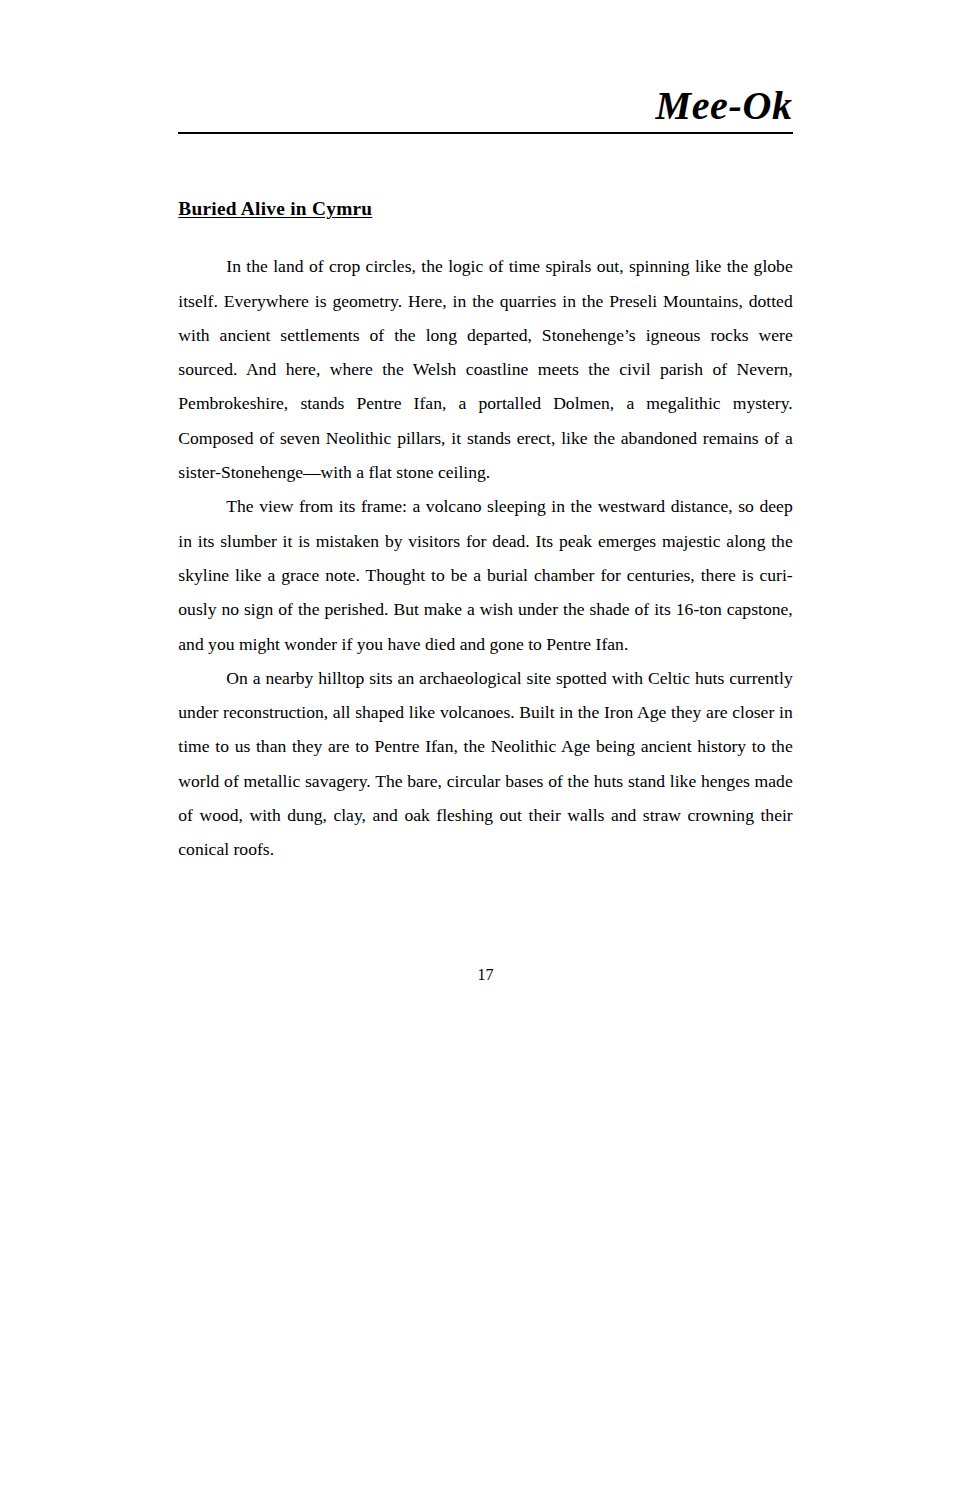Mee-Ok
Buried Alive in Cymru
In the land of crop circles, the logic of time spirals out, spinning like the globe itself. Everywhere is geometry. Here, in the quarries in the Preseli Mountains, dotted with ancient settlements of the long departed, Stonehenge’s igneous rocks were sourced. And here, where the Welsh coastline meets the civil parish of Nevern, Pembrokeshire, stands Pentre Ifan, a portalled Dolmen, a megalithic mystery. Composed of seven Neolithic pillars, it stands erect, like the abandoned remains of a sister-Stonehenge—with a flat stone ceiling.
The view from its frame: a volcano sleeping in the westward distance, so deep in its slumber it is mistaken by visitors for dead. Its peak emerges majestic along the skyline like a grace note. Thought to be a burial chamber for centuries, there is curiously no sign of the perished. But make a wish under the shade of its 16-ton capstone, and you might wonder if you have died and gone to Pentre Ifan.
On a nearby hilltop sits an archaeological site spotted with Celtic huts currently under reconstruction, all shaped like volcanoes. Built in the Iron Age they are closer in time to us than they are to Pentre Ifan, the Neolithic Age being ancient history to the world of metallic savagery. The bare, circular bases of the huts stand like henges made of wood, with dung, clay, and oak fleshing out their walls and straw crowning their conical roofs.
17